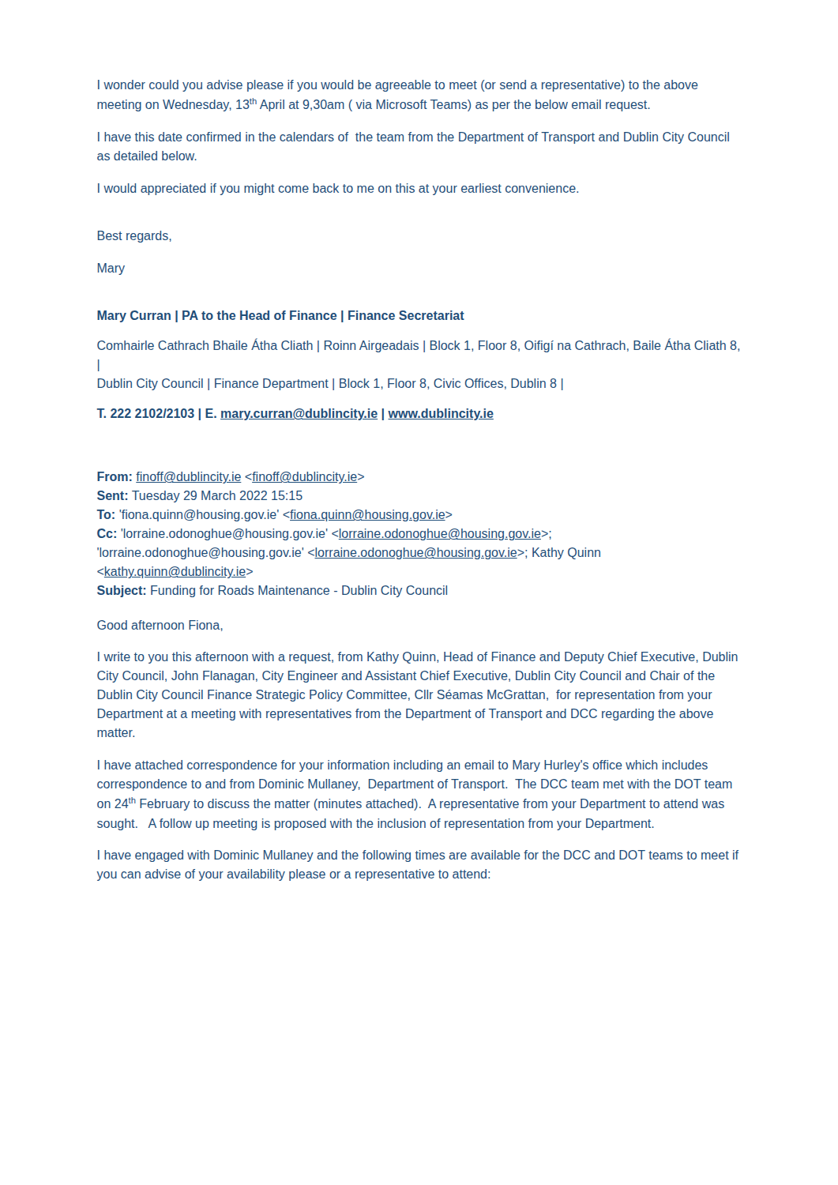I wonder could you advise please if you would be agreeable to meet (or send a representative) to the above meeting on Wednesday, 13th April at 9,30am ( via Microsoft Teams) as per the below email request.
I have this date confirmed in the calendars of the team from the Department of Transport and Dublin City Council as detailed below.
I would appreciated if you might come back to me on this at your earliest convenience.
Best regards,
Mary
Mary Curran | PA to the Head of Finance | Finance Secretariat
Comhairle Cathrach Bhaile Átha Cliath | Roinn Airgeadais | Block 1, Floor 8, Oifigí na Cathrach, Baile Átha Cliath 8, |
Dublin City Council | Finance Department | Block 1, Floor 8, Civic Offices, Dublin 8 |
T. 222 2102/2103 | E. mary.curran@dublincity.ie | www.dublincity.ie
From: finoff@dublincity.ie <finoff@dublincity.ie>
Sent: Tuesday 29 March 2022 15:15
To: 'fiona.quinn@housing.gov.ie' <fiona.quinn@housing.gov.ie>
Cc: 'lorraine.odonoghue@housing.gov.ie' <lorraine.odonoghue@housing.gov.ie>; 'lorraine.odonoghue@housing.gov.ie' <lorraine.odonoghue@housing.gov.ie>; Kathy Quinn <kathy.quinn@dublincity.ie>
Subject: Funding for Roads Maintenance - Dublin City Council
Good afternoon Fiona,
I write to you this afternoon with a request, from Kathy Quinn, Head of Finance and Deputy Chief Executive, Dublin City Council, John Flanagan, City Engineer and Assistant Chief Executive, Dublin City Council and Chair of the Dublin City Council Finance Strategic Policy Committee, Cllr Séamas McGrattan, for representation from your Department at a meeting with representatives from the Department of Transport and DCC regarding the above matter.
I have attached correspondence for your information including an email to Mary Hurley's office which includes correspondence to and from Dominic Mullaney, Department of Transport. The DCC team met with the DOT team on 24th February to discuss the matter (minutes attached). A representative from your Department to attend was sought. A follow up meeting is proposed with the inclusion of representation from your Department.
I have engaged with Dominic Mullaney and the following times are available for the DCC and DOT teams to meet if you can advise of your availability please or a representative to attend: